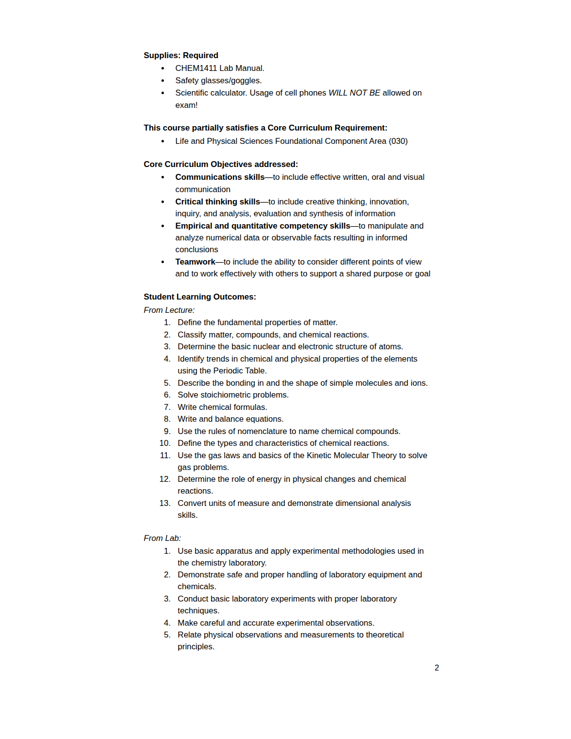Supplies: Required
CHEM1411 Lab Manual.
Safety glasses/goggles.
Scientific calculator. Usage of cell phones WILL NOT BE allowed on exam!
This course partially satisfies a Core Curriculum Requirement:
Life and Physical Sciences Foundational Component Area (030)
Core Curriculum Objectives addressed:
Communications skills—to include effective written, oral and visual communication
Critical thinking skills—to include creative thinking, innovation, inquiry, and analysis, evaluation and synthesis of information
Empirical and quantitative competency skills—to manipulate and analyze numerical data or observable facts resulting in informed conclusions
Teamwork—to include the ability to consider different points of view and to work effectively with others to support a shared purpose or goal
Student Learning Outcomes:
From Lecture:
Define the fundamental properties of matter.
Classify matter, compounds, and chemical reactions.
Determine the basic nuclear and electronic structure of atoms.
Identify trends in chemical and physical properties of the elements using the Periodic Table.
Describe the bonding in and the shape of simple molecules and ions.
Solve stoichiometric problems.
Write chemical formulas.
Write and balance equations.
Use the rules of nomenclature to name chemical compounds.
Define the types and characteristics of chemical reactions.
Use the gas laws and basics of the Kinetic Molecular Theory to solve gas problems.
Determine the role of energy in physical changes and chemical reactions.
Convert units of measure and demonstrate dimensional analysis skills.
From Lab:
Use basic apparatus and apply experimental methodologies used in the chemistry laboratory.
Demonstrate safe and proper handling of laboratory equipment and chemicals.
Conduct basic laboratory experiments with proper laboratory techniques.
Make careful and accurate experimental observations.
Relate physical observations and measurements to theoretical principles.
2